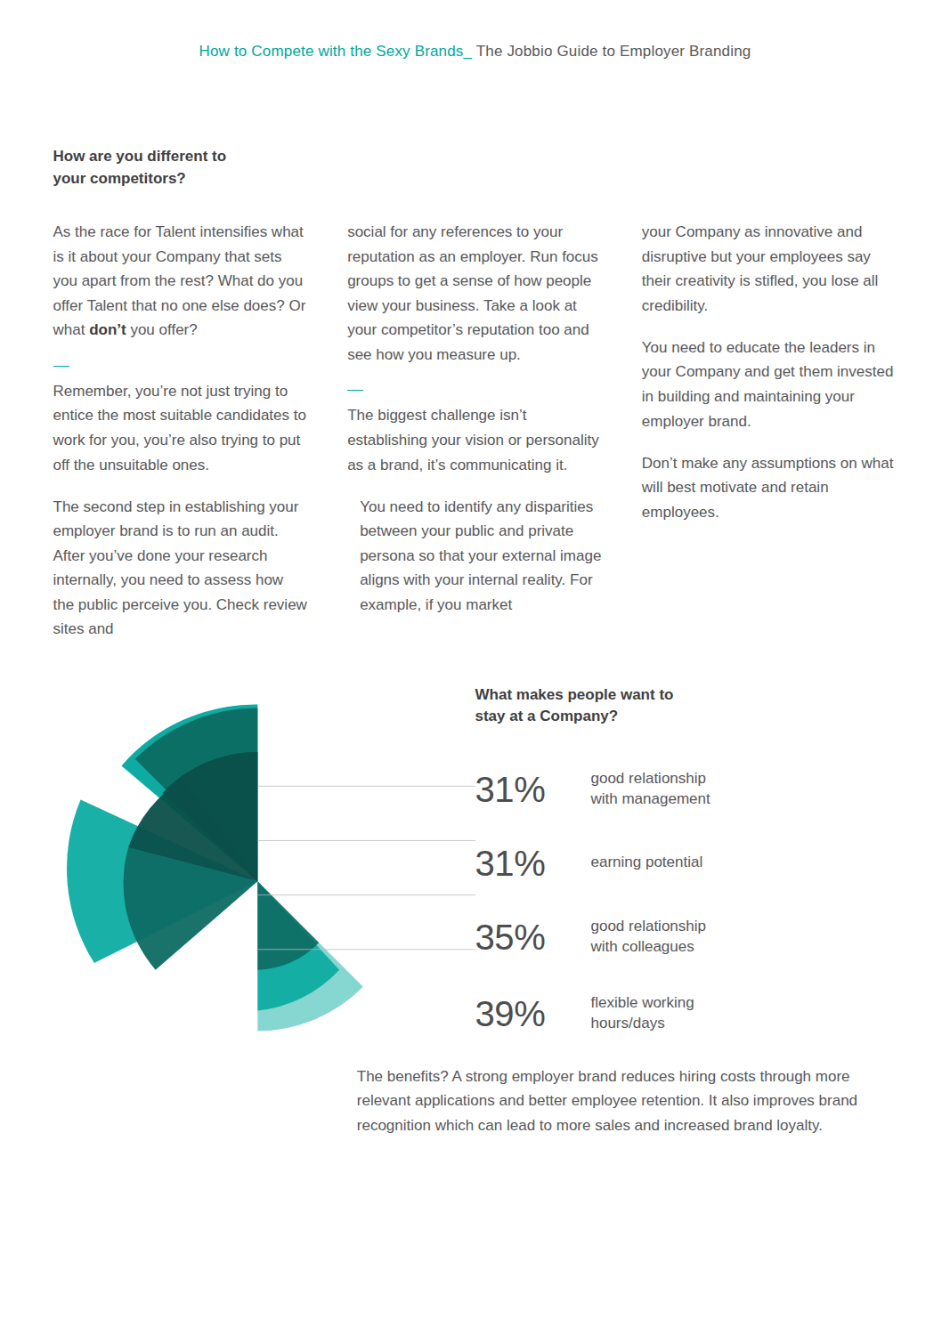How to Compete with the Sexy Brands_ The Jobbio Guide to Employer Branding
How are you different to
your competitors?
As the race for Talent intensifies what is it about your Company that sets you apart from the rest? What do you offer Talent that no one else does? Or what don’t you offer?
Remember, you’re not just trying to entice the most suitable candidates to work for you, you’re also trying to put off the unsuitable ones.
The second step in establishing your employer brand is to run an audit. After you’ve done your research internally, you need to assess how the public perceive you. Check review sites and
social for any references to your reputation as an employer. Run focus groups to get a sense of how people view your business. Take a look at your competitor’s reputation too and see how you measure up.
The biggest challenge isn’t establishing your vision or personality as a brand, it’s communicating it.
You need to identify any disparities between your public and private persona so that your external image aligns with your internal reality. For example, if you market
your Company as innovative and disruptive but your employees say their creativity is stifled, you lose all credibility.
You need to educate the leaders in your Company and get them invested in building and maintaining your employer brand.
Don’t make any assumptions on what will best motivate and retain employees.
What makes people want to
stay at a Company?
31% good relationship
with management
31% earning potential
35% good relationship
with colleagues
39% flexible working
hours/days
The benefits? A strong employer brand reduces hiring costs through more relevant applications and better employee retention. It also improves brand recognition which can lead to more sales and increased brand loyalty.